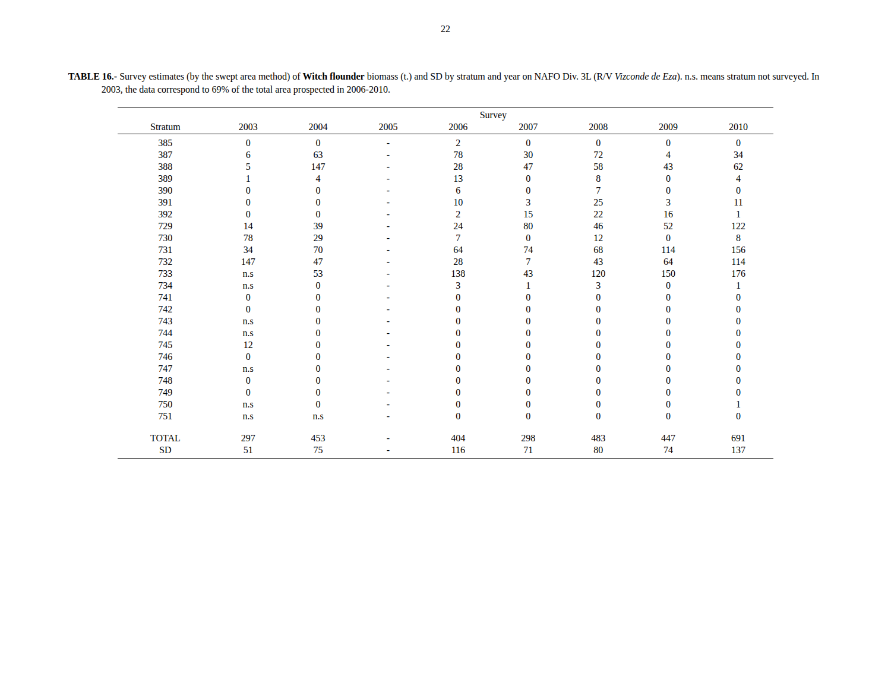22
TABLE 16.- Survey estimates (by the swept area method) of Witch flounder biomass (t.) and SD by stratum and year on NAFO Div. 3L (R/V Vizconde de Eza). n.s. means stratum not surveyed. In 2003, the data correspond to 69% of the total area prospected in 2006-2010.
| | Survey |
| --- | --- |
| Stratum | 2003 | 2004 | 2005 | 2006 | 2007 | 2008 | 2009 | 2010 |
| 385 | 0 | 0 | - | 2 | 0 | 0 | 0 | 0 |
| 387 | 6 | 63 | - | 78 | 30 | 72 | 4 | 34 |
| 388 | 5 | 147 | - | 28 | 47 | 58 | 43 | 62 |
| 389 | 1 | 4 | - | 13 | 0 | 8 | 0 | 4 |
| 390 | 0 | 0 | - | 6 | 0 | 7 | 0 | 0 |
| 391 | 0 | 0 | - | 10 | 3 | 25 | 3 | 11 |
| 392 | 0 | 0 | - | 2 | 15 | 22 | 16 | 1 |
| 729 | 14 | 39 | - | 24 | 80 | 46 | 52 | 122 |
| 730 | 78 | 29 | - | 7 | 0 | 12 | 0 | 8 |
| 731 | 34 | 70 | - | 64 | 74 | 68 | 114 | 156 |
| 732 | 147 | 47 | - | 28 | 7 | 43 | 64 | 114 |
| 733 | n.s | 53 | - | 138 | 43 | 120 | 150 | 176 |
| 734 | n.s | 0 | - | 3 | 1 | 3 | 0 | 1 |
| 741 | 0 | 0 | - | 0 | 0 | 0 | 0 | 0 |
| 742 | 0 | 0 | - | 0 | 0 | 0 | 0 | 0 |
| 743 | n.s | 0 | - | 0 | 0 | 0 | 0 | 0 |
| 744 | n.s | 0 | - | 0 | 0 | 0 | 0 | 0 |
| 745 | 12 | 0 | - | 0 | 0 | 0 | 0 | 0 |
| 746 | 0 | 0 | - | 0 | 0 | 0 | 0 | 0 |
| 747 | n.s | 0 | - | 0 | 0 | 0 | 0 | 0 |
| 748 | 0 | 0 | - | 0 | 0 | 0 | 0 | 0 |
| 749 | 0 | 0 | - | 0 | 0 | 0 | 0 | 0 |
| 750 | n.s | 0 | - | 0 | 0 | 0 | 0 | 1 |
| 751 | n.s | n.s | - | 0 | 0 | 0 | 0 | 0 |
| TOTAL | 297 | 453 | - | 404 | 298 | 483 | 447 | 691 |
| SD | 51 | 75 | - | 116 | 71 | 80 | 74 | 137 |